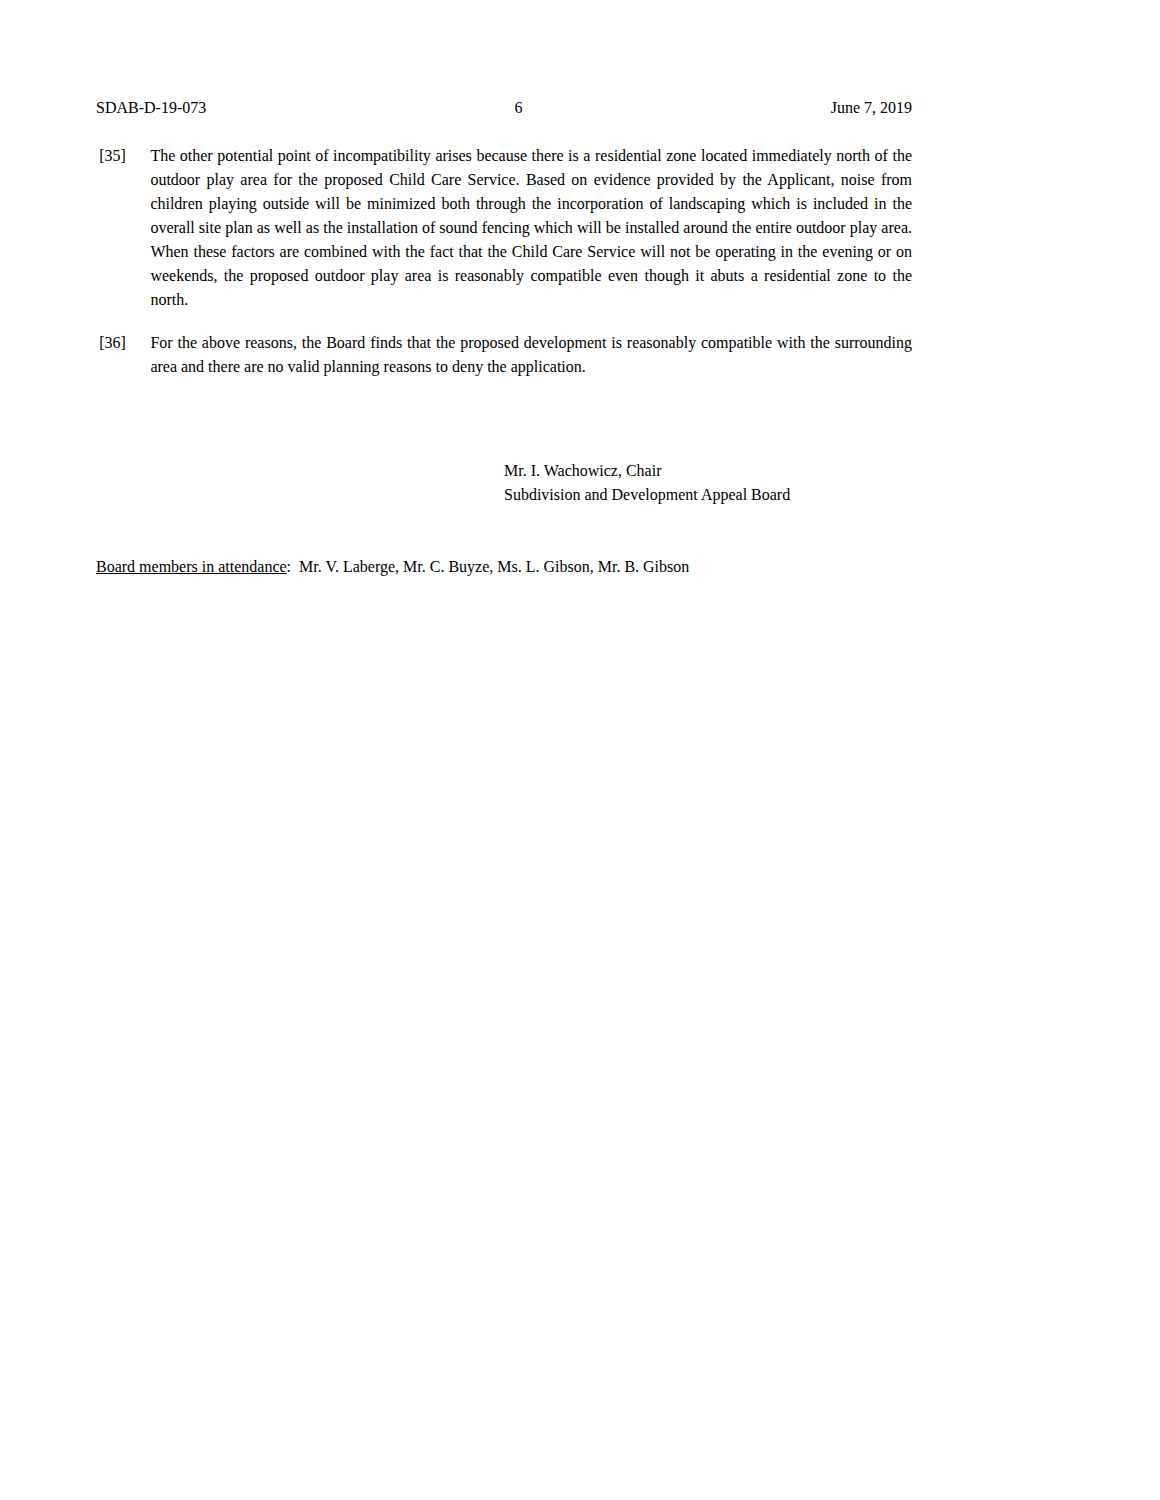SDAB-D-19-073 6 June 7, 2019
[35]
The other potential point of incompatibility arises because there is a residential zone located immediately north of the outdoor play area for the proposed Child Care Service. Based on evidence provided by the Applicant, noise from children playing outside will be minimized both through the incorporation of landscaping which is included in the overall site plan as well as the installation of sound fencing which will be installed around the entire outdoor play area. When these factors are combined with the fact that the Child Care Service will not be operating in the evening or on weekends, the proposed outdoor play area is reasonably compatible even though it abuts a residential zone to the north.
[36]
For the above reasons, the Board finds that the proposed development is reasonably compatible with the surrounding area and there are no valid planning reasons to deny the application.
Mr. I. Wachowicz, Chair
Subdivision and Development Appeal Board
Board members in attendance: Mr. V. Laberge, Mr. C. Buyze, Ms. L. Gibson, Mr. B. Gibson